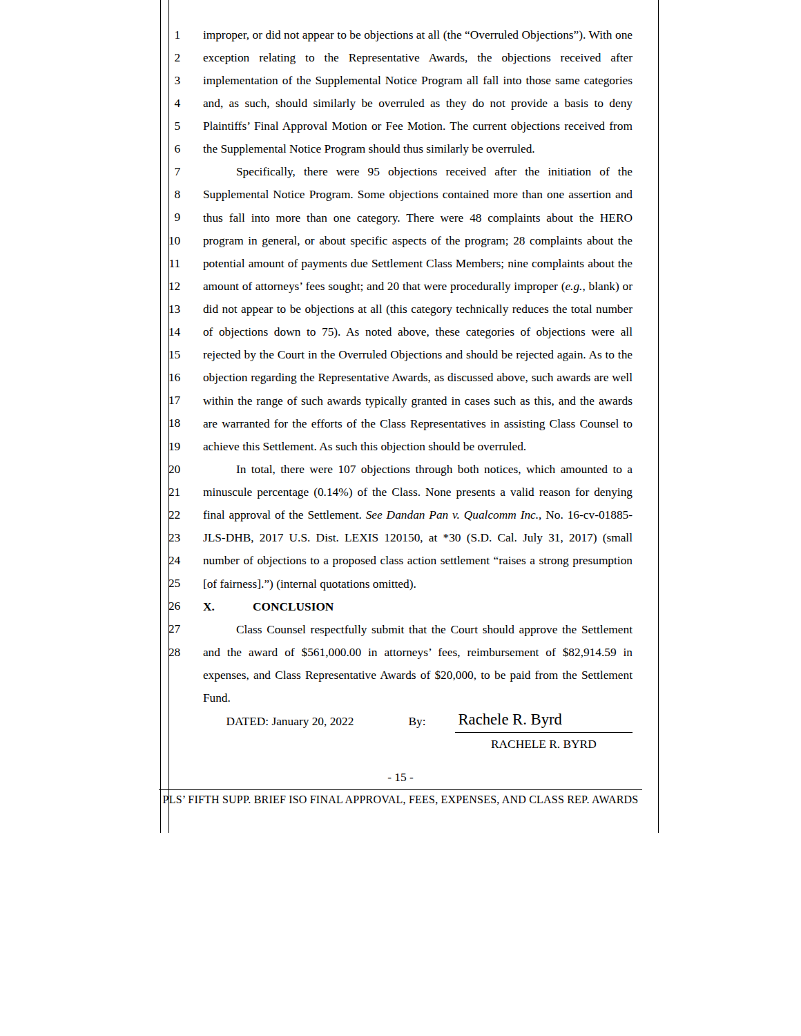1
2
3
4
5
6
7
8
9
10
11
12
13
14
15
16
17
18
19
20
21
22
23
24
25
26
27
28
improper, or did not appear to be objections at all (the “Overruled Objections”). With one exception relating to the Representative Awards, the objections received after implementation of the Supplemental Notice Program all fall into those same categories and, as such, should similarly be overruled as they do not provide a basis to deny Plaintiffs’ Final Approval Motion or Fee Motion. The current objections received from the Supplemental Notice Program should thus similarly be overruled.
Specifically, there were 95 objections received after the initiation of the Supplemental Notice Program. Some objections contained more than one assertion and thus fall into more than one category. There were 48 complaints about the HERO program in general, or about specific aspects of the program; 28 complaints about the potential amount of payments due Settlement Class Members; nine complaints about the amount of attorneys’ fees sought; and 20 that were procedurally improper (e.g., blank) or did not appear to be objections at all (this category technically reduces the total number of objections down to 75). As noted above, these categories of objections were all rejected by the Court in the Overruled Objections and should be rejected again. As to the objection regarding the Representative Awards, as discussed above, such awards are well within the range of such awards typically granted in cases such as this, and the awards are warranted for the efforts of the Class Representatives in assisting Class Counsel to achieve this Settlement. As such this objection should be overruled.
In total, there were 107 objections through both notices, which amounted to a minuscule percentage (0.14%) of the Class. None presents a valid reason for denying final approval of the Settlement. See Dandan Pan v. Qualcomm Inc., No. 16-cv-01885-JLS-DHB, 2017 U.S. Dist. LEXIS 120150, at *30 (S.D. Cal. July 31, 2017) (small number of objections to a proposed class action settlement “raises a strong presumption [of fairness].”) (internal quotations omitted).
X.
CONCLUSION
Class Counsel respectfully submit that the Court should approve the Settlement and the award of $561,000.00 in attorneys’ fees, reimbursement of $82,914.59 in expenses, and Class Representative Awards of $20,000, to be paid from the Settlement Fund.
DATED: January 20, 2022
By:
Rachele R. Byrd
RACHELE R. BYRD
- 15 -
PLS’ FIFTH SUPP. BRIEF ISO FINAL APPROVAL, FEES, EXPENSES, AND CLASS REP. AWARDS